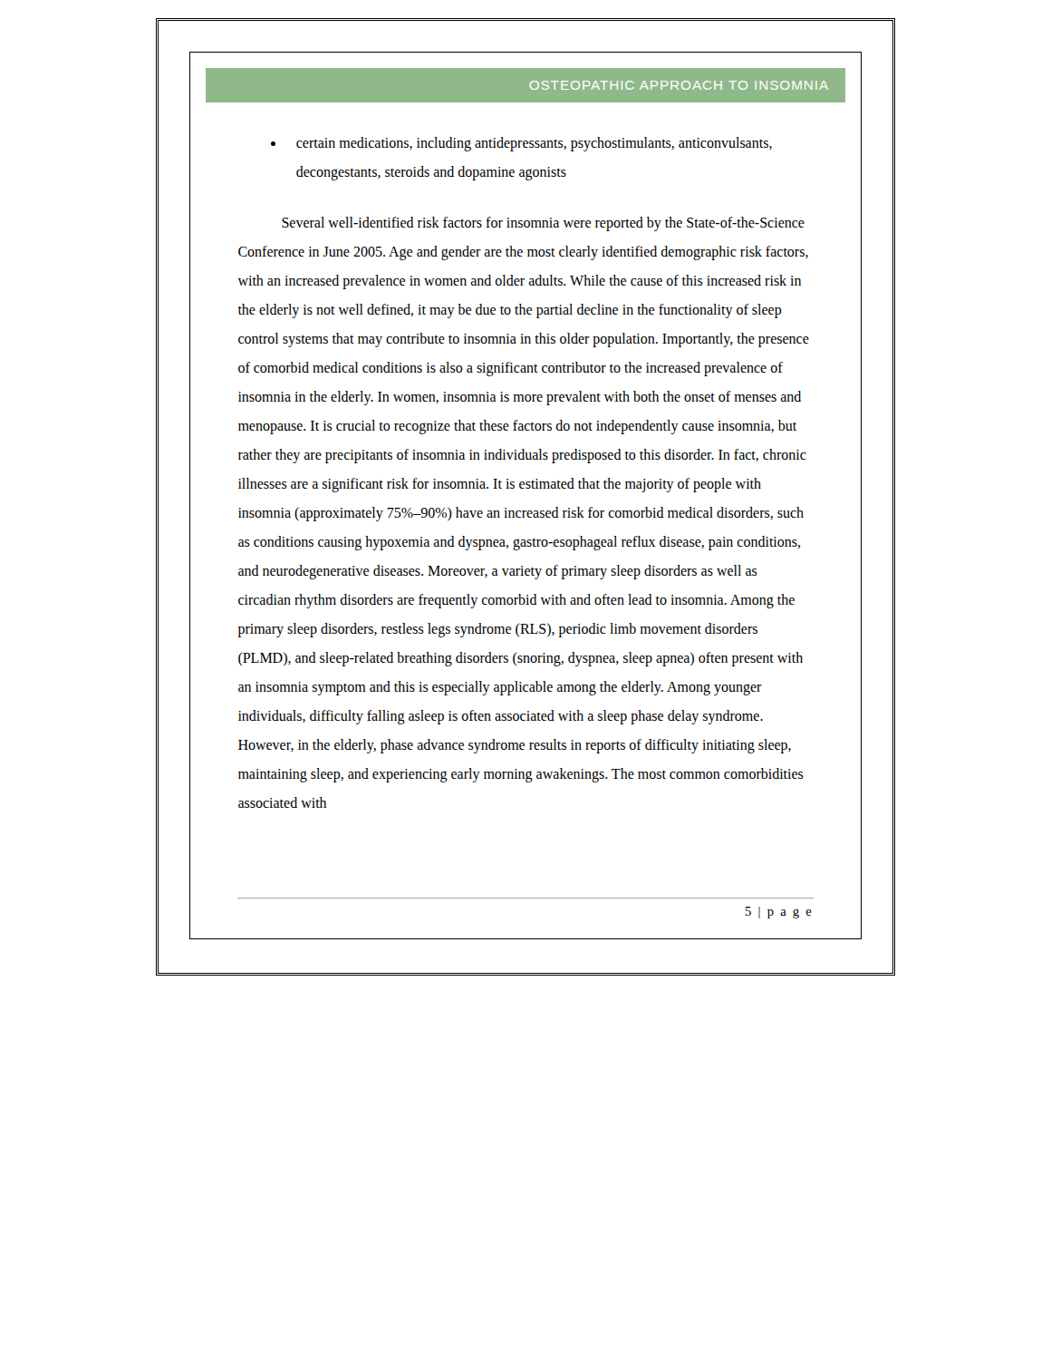Osteopathic Approach to Insomnia
certain medications, including antidepressants, psychostimulants, anticonvulsants, decongestants, steroids and dopamine agonists
Several well-identified risk factors for insomnia were reported by the State-of-the-Science Conference in June 2005. Age and gender are the most clearly identified demographic risk factors, with an increased prevalence in women and older adults. While the cause of this increased risk in the elderly is not well defined, it may be due to the partial decline in the functionality of sleep control systems that may contribute to insomnia in this older population. Importantly, the presence of comorbid medical conditions is also a significant contributor to the increased prevalence of insomnia in the elderly. In women, insomnia is more prevalent with both the onset of menses and menopause. It is crucial to recognize that these factors do not independently cause insomnia, but rather they are precipitants of insomnia in individuals predisposed to this disorder. In fact, chronic illnesses are a significant risk for insomnia. It is estimated that the majority of people with insomnia (approximately 75%–90%) have an increased risk for comorbid medical disorders, such as conditions causing hypoxemia and dyspnea, gastro-esophageal reflux disease, pain conditions, and neurodegenerative diseases. Moreover, a variety of primary sleep disorders as well as circadian rhythm disorders are frequently comorbid with and often lead to insomnia. Among the primary sleep disorders, restless legs syndrome (RLS), periodic limb movement disorders (PLMD), and sleep-related breathing disorders (snoring, dyspnea, sleep apnea) often present with an insomnia symptom and this is especially applicable among the elderly. Among younger individuals, difficulty falling asleep is often associated with a sleep phase delay syndrome. However, in the elderly, phase advance syndrome results in reports of difficulty initiating sleep, maintaining sleep, and experiencing early morning awakenings. The most common comorbidities associated with
5 | p a g e